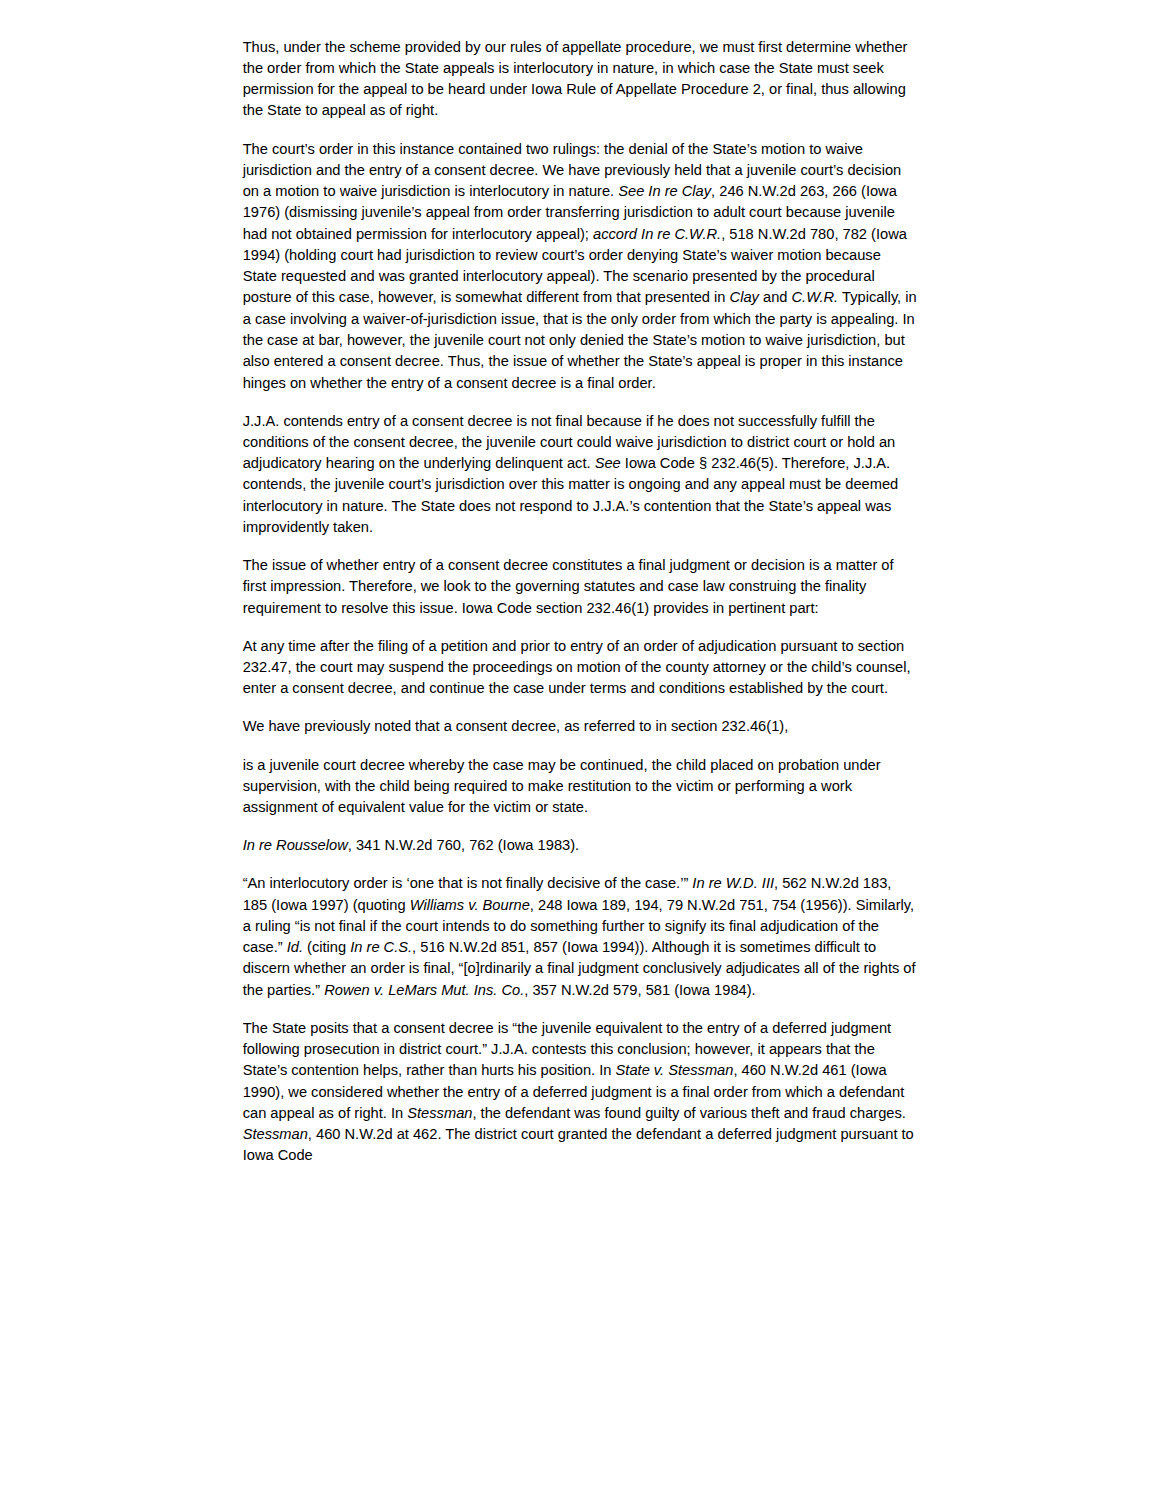Thus, under the scheme provided by our rules of appellate procedure, we must first determine whether the order from which the State appeals is interlocutory in nature, in which case the State must seek permission for the appeal to be heard under Iowa Rule of Appellate Procedure 2, or final, thus allowing the State to appeal as of right.
The court’s order in this instance contained two rulings: the denial of the State’s motion to waive jurisdiction and the entry of a consent decree. We have previously held that a juvenile court’s decision on a motion to waive jurisdiction is interlocutory in nature. See In re Clay, 246 N.W.2d 263, 266 (Iowa 1976) (dismissing juvenile’s appeal from order transferring jurisdiction to adult court because juvenile had not obtained permission for interlocutory appeal); accord In re C.W.R., 518 N.W.2d 780, 782 (Iowa 1994) (holding court had jurisdiction to review court’s order denying State’s waiver motion because State requested and was granted interlocutory appeal). The scenario presented by the procedural posture of this case, however, is somewhat different from that presented in Clay and C.W.R. Typically, in a case involving a waiver-of-jurisdiction issue, that is the only order from which the party is appealing. In the case at bar, however, the juvenile court not only denied the State’s motion to waive jurisdiction, but also entered a consent decree. Thus, the issue of whether the State’s appeal is proper in this instance hinges on whether the entry of a consent decree is a final order.
J.J.A. contends entry of a consent decree is not final because if he does not successfully fulfill the conditions of the consent decree, the juvenile court could waive jurisdiction to district court or hold an adjudicatory hearing on the underlying delinquent act. See Iowa Code § 232.46(5). Therefore, J.J.A. contends, the juvenile court’s jurisdiction over this matter is ongoing and any appeal must be deemed interlocutory in nature. The State does not respond to J.J.A.’s contention that the State’s appeal was improvidently taken.
The issue of whether entry of a consent decree constitutes a final judgment or decision is a matter of first impression. Therefore, we look to the governing statutes and case law construing the finality requirement to resolve this issue. Iowa Code section 232.46(1) provides in pertinent part:
At any time after the filing of a petition and prior to entry of an order of adjudication pursuant to section 232.47, the court may suspend the proceedings on motion of the county attorney or the child’s counsel, enter a consent decree, and continue the case under terms and conditions established by the court.
We have previously noted that a consent decree, as referred to in section 232.46(1),
is a juvenile court decree whereby the case may be continued, the child placed on probation under supervision, with the child being required to make restitution to the victim or performing a work assignment of equivalent value for the victim or state.
In re Rousselow, 341 N.W.2d 760, 762 (Iowa 1983).
“An interlocutory order is ‘one that is not finally decisive of the case.’” In re W.D. III, 562 N.W.2d 183, 185 (Iowa 1997) (quoting Williams v. Bourne, 248 Iowa 189, 194, 79 N.W.2d 751, 754 (1956)). Similarly, a ruling “is not final if the court intends to do something further to signify its final adjudication of the case.” Id. (citing In re C.S., 516 N.W.2d 851, 857 (Iowa 1994)). Although it is sometimes difficult to discern whether an order is final, “[o]rdinarily a final judgment conclusively adjudicates all of the rights of the parties.” Rowen v. LeMars Mut. Ins. Co., 357 N.W.2d 579, 581 (Iowa 1984).
The State posits that a consent decree is “the juvenile equivalent to the entry of a deferred judgment following prosecution in district court.” J.J.A. contests this conclusion; however, it appears that the State’s contention helps, rather than hurts his position. In State v. Stessman, 460 N.W.2d 461 (Iowa 1990), we considered whether the entry of a deferred judgment is a final order from which a defendant can appeal as of right. In Stessman, the defendant was found guilty of various theft and fraud charges. Stessman, 460 N.W.2d at 462. The district court granted the defendant a deferred judgment pursuant to Iowa Code